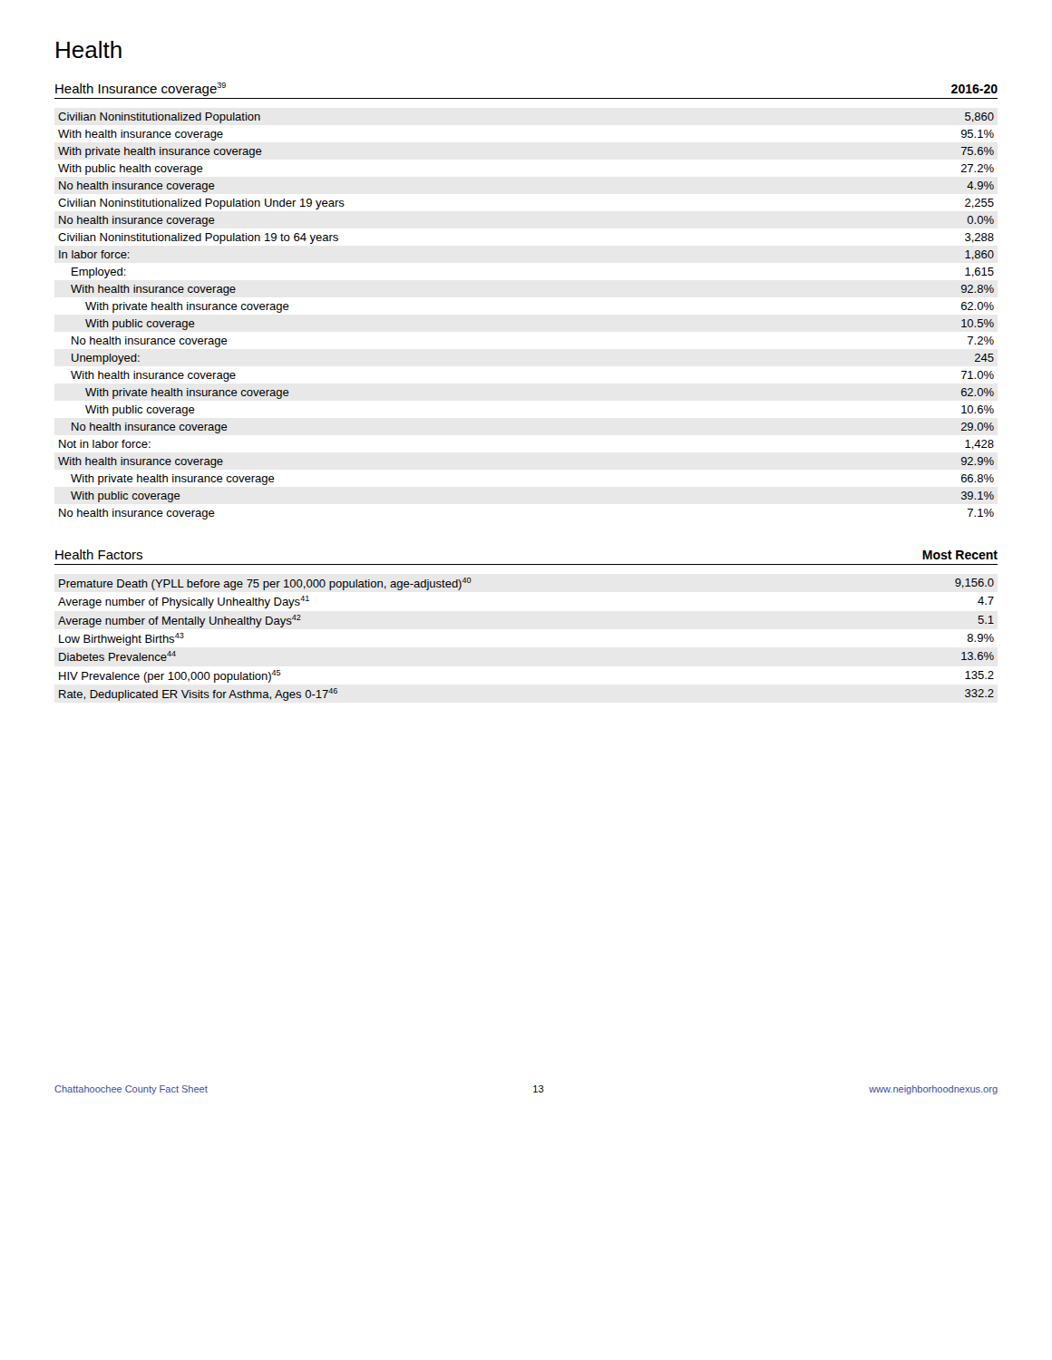Health
Health Insurance coverage39
2016-20
| Civilian Noninstitutionalized Population | 5,860 |
| With health insurance coverage | 95.1% |
| With private health insurance coverage | 75.6% |
| With public health coverage | 27.2% |
| No health insurance coverage | 4.9% |
| Civilian Noninstitutionalized Population Under 19 years | 2,255 |
| No health insurance coverage | 0.0% |
| Civilian Noninstitutionalized Population 19 to 64 years | 3,288 |
| In labor force: | 1,860 |
| Employed: | 1,615 |
| With health insurance coverage | 92.8% |
| With private health insurance coverage | 62.0% |
| With public coverage | 10.5% |
| No health insurance coverage | 7.2% |
| Unemployed: | 245 |
| With health insurance coverage | 71.0% |
| With private health insurance coverage | 62.0% |
| With public coverage | 10.6% |
| No health insurance coverage | 29.0% |
| Not in labor force: | 1,428 |
| With health insurance coverage | 92.9% |
| With private health insurance coverage | 66.8% |
| With public coverage | 39.1% |
| No health insurance coverage | 7.1% |
Health Factors
Most Recent
| Premature Death (YPLL before age 75 per 100,000 population, age-adjusted) 40 | 9,156.0 |
| Average number of Physically Unhealthy Days 41 | 4.7 |
| Average number of Mentally Unhealthy Days 42 | 5.1 |
| Low Birthweight Births 43 | 8.9% |
| Diabetes Prevalence 44 | 13.6% |
| HIV Prevalence (per 100,000 population) 45 | 135.2 |
| Rate, Deduplicated ER Visits for Asthma, Ages 0-17 46 | 332.2 |
Chattahoochee County Fact Sheet
13
www.neighborhoodnexus.org